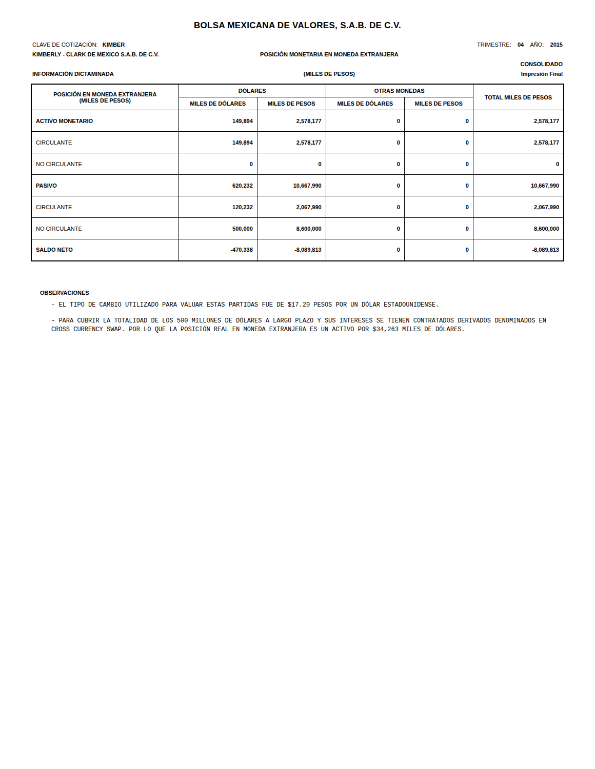BOLSA MEXICANA DE VALORES, S.A.B. DE C.V.
| CLAVE DE COTIZACIÓN: KIMBER | | TRIMESTRE: 04 AÑO: 2015 |
| KIMBERLY - CLARK DE MEXICO S.A.B. DE C.V. | POSICIÓN MONETARIA EN MONEDA EXTRANJERA | |
| | | CONSOLIDADO |
| INFORMACIÓN DICTAMINADA | (MILES DE PESOS) | Impresión Final |
| POSICIÓN EN MONEDA EXTRANJERA (MILES DE PESOS) | DÓLARES | OTRAS MONEDAS | TOTAL MILES DE PESOS |
| --- | --- | --- | --- |
| MILES DE DÓLARES | MILES DE PESOS | MILES DE DÓLARES | MILES DE PESOS |
| ACTIVO MONETARIO | 149,894 | 2,578,177 | 0 | 0 | 2,578,177 |
| CIRCULANTE | 149,894 | 2,578,177 | 0 | 0 | 2,578,177 |
| NO CIRCULANTE | 0 | 0 | 0 | 0 | 0 |
| PASIVO | 620,232 | 10,667,990 | 0 | 0 | 10,667,990 |
| CIRCULANTE | 120,232 | 2,067,990 | 0 | 0 | 2,067,990 |
| NO CIRCULANTE | 500,000 | 8,600,000 | 0 | 0 | 8,600,000 |
| SALDO NETO | -470,338 | -8,089,813 | 0 | 0 | -8,089,813 |
OBSERVACIONES
- EL TIPO DE CAMBIO UTILIZADO PARA VALUAR ESTAS PARTIDAS FUE DE $17.20 PESOS POR UN DÓLAR ESTADOUNIDENSE.
- PARA CUBRIR LA TOTALIDAD DE LOS 500 MILLONES DE DÓLARES A LARGO PLAZO Y SUS INTERESES SE TIENEN CONTRATADOS DERIVADOS DENOMINADOS EN CROSS CURRENCY SWAP. POR LO QUE LA POSICIÓN REAL EN MONEDA EXTRANJERA ES UN ACTIVO POR $34,263 MILES DE DÓLARES.